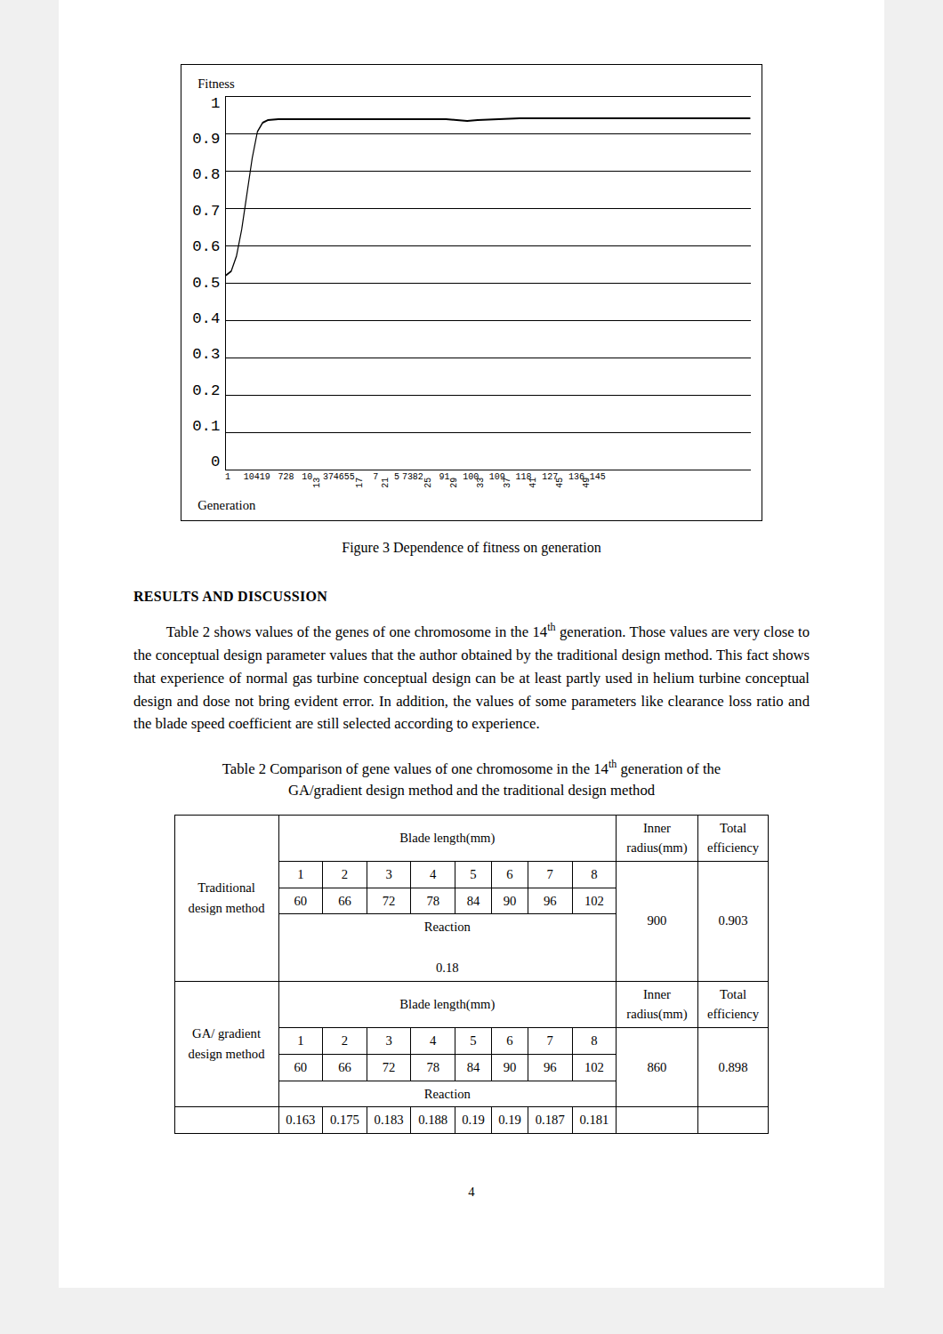Fitness
1 0.9 0.8 0.7 0.6 0.5 0.4 0.3 0.2 0.1 0
1 10 4 19 7 28 10 13 37 46 55 17 7 21 5 73 82 25 91 29 100 33 109 37 118 41 127 45 136 49 145
Generation
Figure 3 Dependence of fitness on generation
RESULTS AND DISCUSSION
Table 2 shows values of the genes of one chromosome in the 14th generation. Those values are very close to the conceptual design parameter values that the author obtained by the traditional design method. This fact shows that experience of normal gas turbine conceptual design can be at least partly used in helium turbine conceptual design and dose not bring evident error. In addition, the values of some parameters like clearance loss ratio and the blade speed coefficient are still selected according to experience.
Table 2 Comparison of gene values of one chromosome in the 14th generation of the
GA/gradient design method and the traditional design method
| Traditional design method | Blade length(mm) | Inner radius(mm) | Total efficiency |
| 1 | 2 | 3 | 4 | 5 | 6 | 7 | 8 | 900 | 0.903 |
| 60 | 66 | 72 | 78 | 84 | 90 | 96 | 102 |
| Reaction 0.18 |
| GA/ gradient design method | Blade length(mm) | Inner radius(mm) | Total efficiency |
| 1 | 2 | 3 | 4 | 5 | 6 | 7 | 8 | 860 | 0.898 |
| 60 | 66 | 72 | 78 | 84 | 90 | 96 | 102 |
| Reaction |
| | 0.163 | 0.175 | 0.183 | 0.188 | 0.19 | 0.19 | 0.187 | 0.181 | | |
4